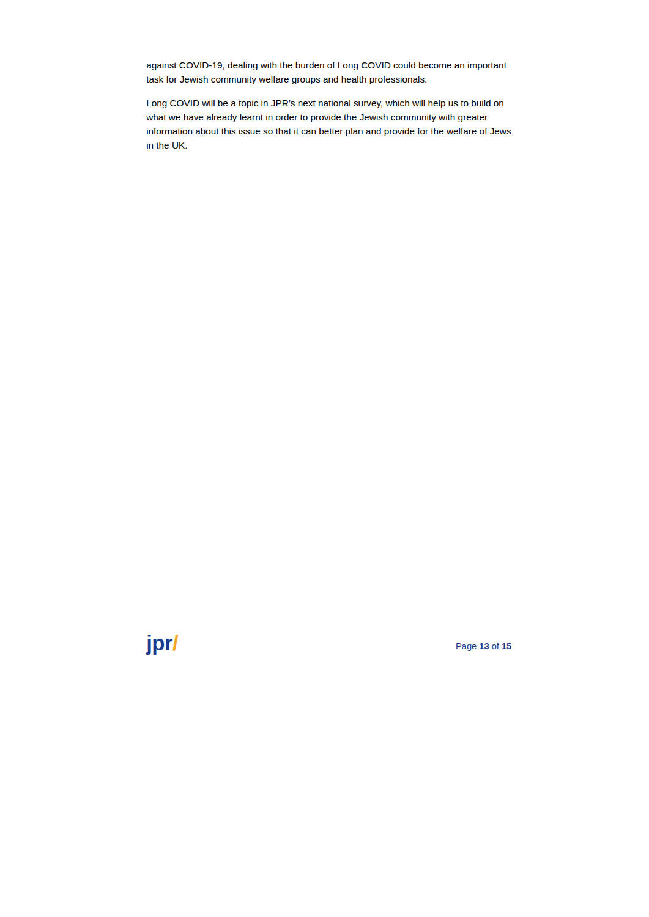against COVID-19, dealing with the burden of Long COVID could become an important task for Jewish community welfare groups and health professionals.
Long COVID will be a topic in JPR’s next national survey, which will help us to build on what we have already learnt in order to provide the Jewish community with greater information about this issue so that it can better plan and provide for the welfare of Jews in the UK.
jpr/
Page 13 of 15